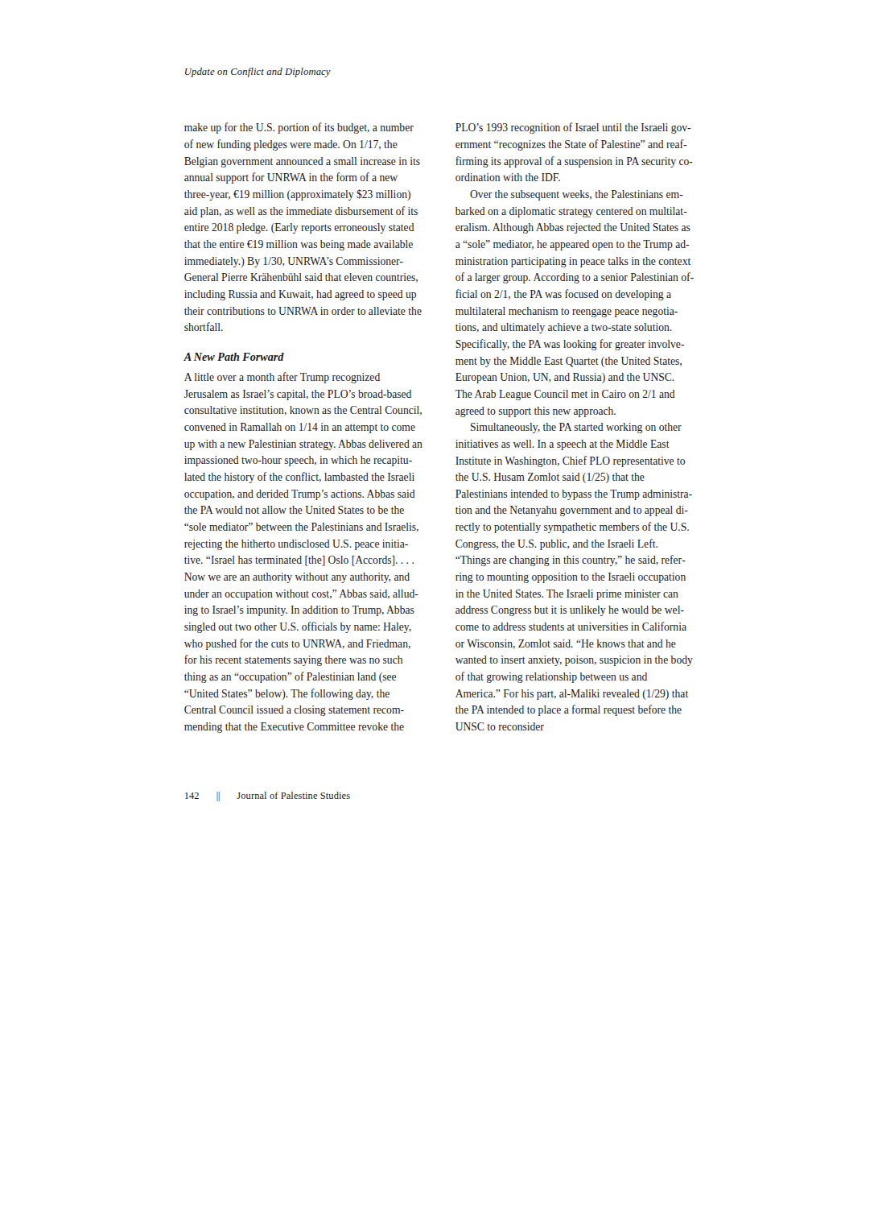Update on Conflict and Diplomacy
make up for the U.S. portion of its budget, a number of new funding pledges were made. On 1/17, the Belgian government announced a small increase in its annual support for UNRWA in the form of a new three-year, €19 million (approximately $23 million) aid plan, as well as the immediate disbursement of its entire 2018 pledge. (Early reports erroneously stated that the entire €19 million was being made available immediately.) By 1/30, UNRWA’s Commissioner-General Pierre Krähenbühl said that eleven countries, including Russia and Kuwait, had agreed to speed up their contributions to UNRWA in order to alleviate the shortfall.
A New Path Forward
A little over a month after Trump recognized Jerusalem as Israel’s capital, the PLO’s broad-based consultative institution, known as the Central Council, convened in Ramallah on 1/14 in an attempt to come up with a new Palestinian strategy. Abbas delivered an impassioned two-hour speech, in which he recapitulated the history of the conflict, lambasted the Israeli occupation, and derided Trump’s actions. Abbas said the PA would not allow the United States to be the “sole mediator” between the Palestinians and Israelis, rejecting the hitherto undisclosed U.S. peace initiative. “Israel has terminated [the] Oslo [Accords]. . . . Now we are an authority without any authority, and under an occupation without cost,” Abbas said, alluding to Israel’s impunity. In addition to Trump, Abbas singled out two other U.S. officials by name: Haley, who pushed for the cuts to UNRWA, and Friedman, for his recent statements saying there was no such thing as an “occupation” of Palestinian land (see “United States” below). The following day, the Central Council issued a closing statement recommending that the Executive Committee revoke the PLO’s 1993 recognition of Israel until the Israeli government “recognizes the State of Palestine” and reaffirming its approval of a suspension in PA security coordination with the IDF.
Over the subsequent weeks, the Palestinians embarked on a diplomatic strategy centered on multilateralism. Although Abbas rejected the United States as a “sole” mediator, he appeared open to the Trump administration participating in peace talks in the context of a larger group. According to a senior Palestinian official on 2/1, the PA was focused on developing a multilateral mechanism to reengage peace negotiations, and ultimately achieve a two-state solution. Specifically, the PA was looking for greater involvement by the Middle East Quartet (the United States, European Union, UN, and Russia) and the UNSC. The Arab League Council met in Cairo on 2/1 and agreed to support this new approach.
Simultaneously, the PA started working on other initiatives as well. In a speech at the Middle East Institute in Washington, Chief PLO representative to the U.S. Husam Zomlot said (1/25) that the Palestinians intended to bypass the Trump administration and the Netanyahu government and to appeal directly to potentially sympathetic members of the U.S. Congress, the U.S. public, and the Israeli Left. “Things are changing in this country,” he said, referring to mounting opposition to the Israeli occupation in the United States. The Israeli prime minister can address Congress but it is unlikely he would be welcome to address students at universities in California or Wisconsin, Zomlot said. “He knows that and he wanted to insert anxiety, poison, suspicion in the body of that growing relationship between us and America.” For his part, al-Maliki revealed (1/29) that the PA intended to place a formal request before the UNSC to reconsider
142||Journal of Palestine Studies